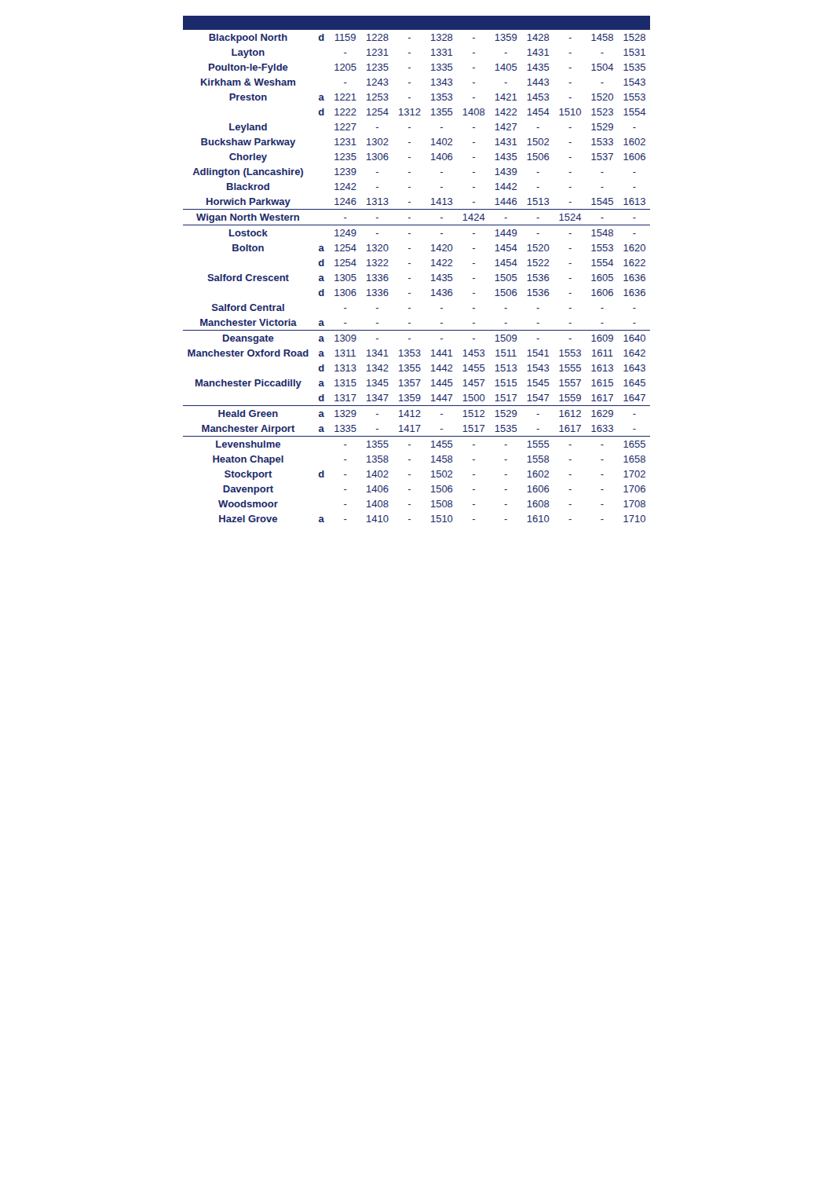| Blackpool North | d | 1159 | 1228 | - | 1328 | - | 1359 | 1428 | - | 1458 | 1528 |
| Layton | | - | 1231 | - | 1331 | - | - | 1431 | - | - | 1531 |
| Poulton-le-Fylde | | 1205 | 1235 | - | 1335 | - | 1405 | 1435 | - | 1504 | 1535 |
| Kirkham & Wesham | | - | 1243 | - | 1343 | - | - | 1443 | - | - | 1543 |
| Preston | a | 1221 | 1253 | - | 1353 | - | 1421 | 1453 | - | 1520 | 1553 |
| | d | 1222 | 1254 | 1312 | 1355 | 1408 | 1422 | 1454 | 1510 | 1523 | 1554 |
| Leyland | | 1227 | - | - | - | - | 1427 | - | - | 1529 | - |
| Buckshaw Parkway | | 1231 | 1302 | - | 1402 | - | 1431 | 1502 | - | 1533 | 1602 |
| Chorley | | 1235 | 1306 | - | 1406 | - | 1435 | 1506 | - | 1537 | 1606 |
| Adlington (Lancashire) | | 1239 | - | - | - | - | 1439 | - | - | - | - |
| Blackrod | | 1242 | - | - | - | - | 1442 | - | - | - | - |
| Horwich Parkway | | 1246 | 1313 | - | 1413 | - | 1446 | 1513 | - | 1545 | 1613 |
| Wigan North Western | | - | - | - | - | 1424 | - | - | 1524 | - | - |
| Lostock | | 1249 | - | - | - | - | 1449 | - | - | 1548 | - |
| Bolton | a | 1254 | 1320 | - | 1420 | - | 1454 | 1520 | - | 1553 | 1620 |
| | d | 1254 | 1322 | - | 1422 | - | 1454 | 1522 | - | 1554 | 1622 |
| Salford Crescent | a | 1305 | 1336 | - | 1435 | - | 1505 | 1536 | - | 1605 | 1636 |
| | d | 1306 | 1336 | - | 1436 | - | 1506 | 1536 | - | 1606 | 1636 |
| Salford Central | | - | - | - | - | - | - | - | - | - | - |
| Manchester Victoria | a | - | - | - | - | - | - | - | - | - | - |
| Deansgate | a | 1309 | - | - | - | - | 1509 | - | - | 1609 | 1640 |
| Manchester Oxford Road | a | 1311 | 1341 | 1353 | 1441 | 1453 | 1511 | 1541 | 1553 | 1611 | 1642 |
| | d | 1313 | 1342 | 1355 | 1442 | 1455 | 1513 | 1543 | 1555 | 1613 | 1643 |
| Manchester Piccadilly | a | 1315 | 1345 | 1357 | 1445 | 1457 | 1515 | 1545 | 1557 | 1615 | 1645 |
| | d | 1317 | 1347 | 1359 | 1447 | 1500 | 1517 | 1547 | 1559 | 1617 | 1647 |
| Heald Green | a | 1329 | - | 1412 | - | 1512 | 1529 | - | 1612 | 1629 | - |
| Manchester Airport | a | 1335 | - | 1417 | - | 1517 | 1535 | - | 1617 | 1633 | - |
| Levenshulme | | - | 1355 | - | 1455 | - | - | 1555 | - | - | 1655 |
| Heaton Chapel | | - | 1358 | - | 1458 | - | - | 1558 | - | - | 1658 |
| Stockport | d | - | 1402 | - | 1502 | - | - | 1602 | - | - | 1702 |
| Davenport | | - | 1406 | - | 1506 | - | - | 1606 | - | - | 1706 |
| Woodsmoor | | - | 1408 | - | 1508 | - | - | 1608 | - | - | 1708 |
| Hazel Grove | a | - | 1410 | - | 1510 | - | - | 1610 | - | - | 1710 |